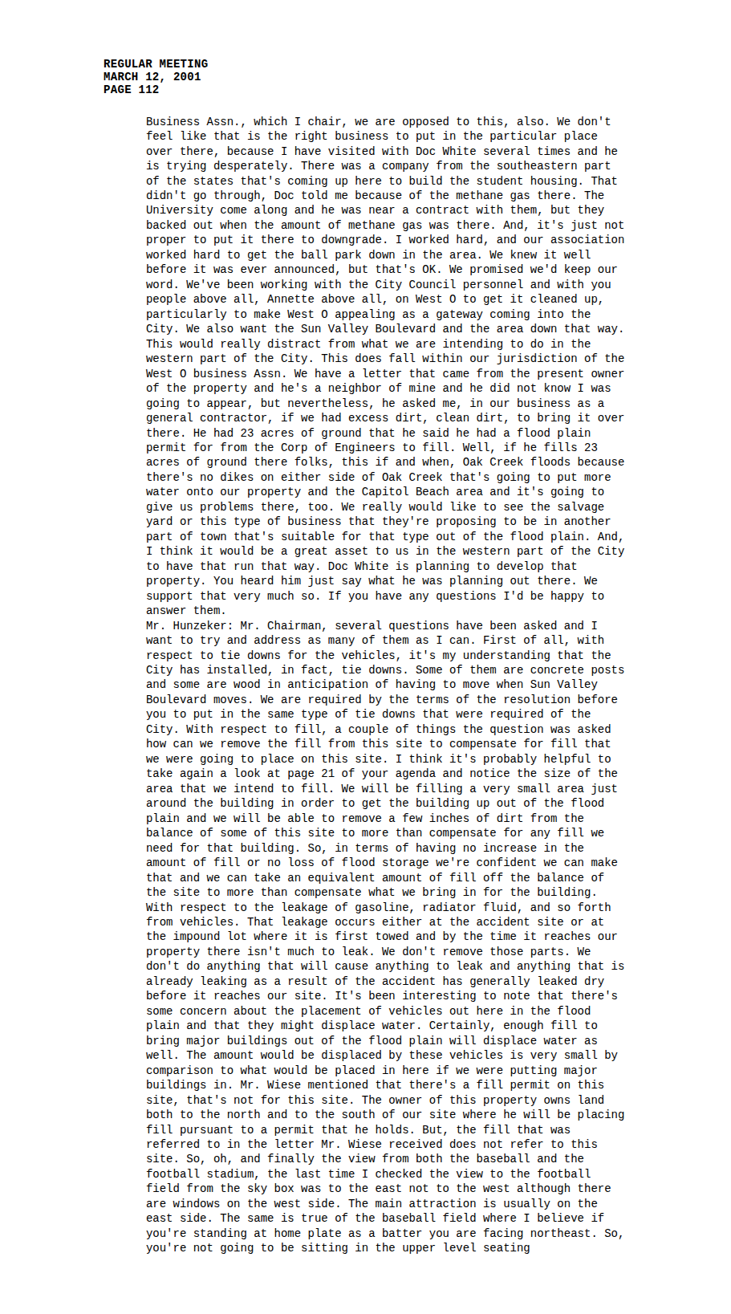REGULAR MEETING
MARCH 12, 2001
PAGE 112
Business Assn., which I chair, we are opposed to this, also. We don't feel like that is the right business to put in the particular place over there, because I have visited with Doc White several times and he is trying desperately. There was a company from the southeastern part of the states that's coming up here to build the student housing. That didn't go through, Doc told me because of the methane gas there. The University come along and he was near a contract with them, but they backed out when the amount of methane gas was there. And, it's just not proper to put it there to downgrade. I worked hard, and our association worked hard to get the ball park down in the area. We knew it well before it was ever announced, but that's OK. We promised we'd keep our word. We've been working with the City Council personnel and with you people above all, Annette above all, on West O to get it cleaned up, particularly to make West O appealing as a gateway coming into the City. We also want the Sun Valley Boulevard and the area down that way. This would really distract from what we are intending to do in the western part of the City. This does fall within our jurisdiction of the West O business Assn. We have a letter that came from the present owner of the property and he's a neighbor of mine and he did not know I was going to appear, but nevertheless, he asked me, in our business as a general contractor, if we had excess dirt, clean dirt, to bring it over there. He had 23 acres of ground that he said he had a flood plain permit for from the Corp of Engineers to fill. Well, if he fills 23 acres of ground there folks, this if and when, Oak Creek floods because there's no dikes on either side of Oak Creek that's going to put more water onto our property and the Capitol Beach area and it's going to give us problems there, too. We really would like to see the salvage yard or this type of business that they're proposing to be in another part of town that's suitable for that type out of the flood plain. And, I think it would be a great asset to us in the western part of the City to have that run that way. Doc White is planning to develop that property. You heard him just say what he was planning out there. We support that very much so. If you have any questions I'd be happy to answer them.
Mr. Hunzeker: Mr. Chairman, several questions have been asked and I want to try and address as many of them as I can. First of all, with respect to tie downs for the vehicles, it's my understanding that the City has installed, in fact, tie downs. Some of them are concrete posts and some are wood in anticipation of having to move when Sun Valley Boulevard moves. We are required by the terms of the resolution before you to put in the same type of tie downs that were required of the City. With respect to fill, a couple of things the question was asked how can we remove the fill from this site to compensate for fill that we were going to place on this site. I think it's probably helpful to take again a look at page 21 of your agenda and notice the size of the area that we intend to fill. We will be filling a very small area just around the building in order to get the building up out of the flood plain and we will be able to remove a few inches of dirt from the balance of some of this site to more than compensate for any fill we need for that building. So, in terms of having no increase in the amount of fill or no loss of flood storage we're confident we can make that and we can take an equivalent amount of fill off the balance of the site to more than compensate what we bring in for the building. With respect to the leakage of gasoline, radiator fluid, and so forth from vehicles. That leakage occurs either at the accident site or at the impound lot where it is first towed and by the time it reaches our property there isn't much to leak. We don't remove those parts. We don't do anything that will cause anything to leak and anything that is already leaking as a result of the accident has generally leaked dry before it reaches our site. It's been interesting to note that there's some concern about the placement of vehicles out here in the flood plain and that they might displace water. Certainly, enough fill to bring major buildings out of the flood plain will displace water as well. The amount would be displaced by these vehicles is very small by comparison to what would be placed in here if we were putting major buildings in. Mr. Wiese mentioned that there's a fill permit on this site, that's not for this site. The owner of this property owns land both to the north and to the south of our site where he will be placing fill pursuant to a permit that he holds. But, the fill that was referred to in the letter Mr. Wiese received does not refer to this site. So, oh, and finally the view from both the baseball and the football stadium, the last time I checked the view to the football field from the sky box was to the east not to the west although there are windows on the west side. The main attraction is usually on the east side. The same is true of the baseball field where I believe if you're standing at home plate as a batter you are facing northeast. So, you're not going to be sitting in the upper level seating